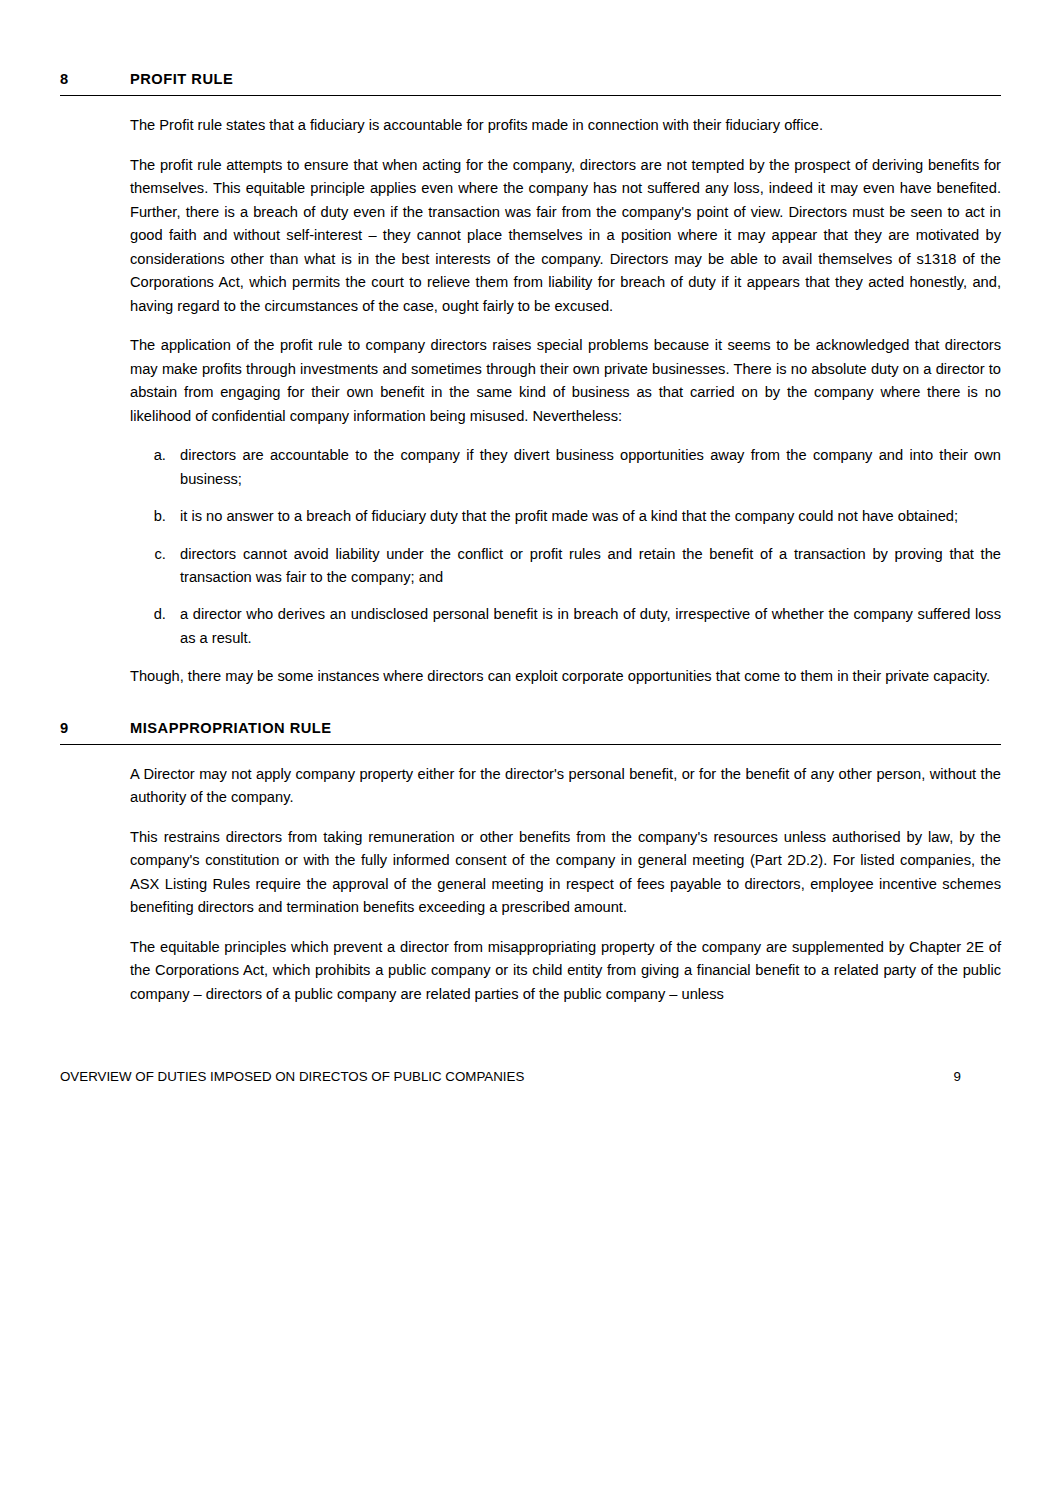8 PROFIT RULE
The Profit rule states that a fiduciary is accountable for profits made in connection with their fiduciary office.
The profit rule attempts to ensure that when acting for the company, directors are not tempted by the prospect of deriving benefits for themselves. This equitable principle applies even where the company has not suffered any loss, indeed it may even have benefited. Further, there is a breach of duty even if the transaction was fair from the company's point of view. Directors must be seen to act in good faith and without self-interest – they cannot place themselves in a position where it may appear that they are motivated by considerations other than what is in the best interests of the company. Directors may be able to avail themselves of s1318 of the Corporations Act, which permits the court to relieve them from liability for breach of duty if it appears that they acted honestly, and, having regard to the circumstances of the case, ought fairly to be excused.
The application of the profit rule to company directors raises special problems because it seems to be acknowledged that directors may make profits through investments and sometimes through their own private businesses. There is no absolute duty on a director to abstain from engaging for their own benefit in the same kind of business as that carried on by the company where there is no likelihood of confidential company information being misused. Nevertheless:
directors are accountable to the company if they divert business opportunities away from the company and into their own business;
it is no answer to a breach of fiduciary duty that the profit made was of a kind that the company could not have obtained;
directors cannot avoid liability under the conflict or profit rules and retain the benefit of a transaction by proving that the transaction was fair to the company; and
a director who derives an undisclosed personal benefit is in breach of duty, irrespective of whether the company suffered loss as a result.
Though, there may be some instances where directors can exploit corporate opportunities that come to them in their private capacity.
9 MISAPPROPRIATION RULE
A Director may not apply company property either for the director's personal benefit, or for the benefit of any other person, without the authority of the company.
This restrains directors from taking remuneration or other benefits from the company's resources unless authorised by law, by the company's constitution or with the fully informed consent of the company in general meeting (Part 2D.2). For listed companies, the ASX Listing Rules require the approval of the general meeting in respect of fees payable to directors, employee incentive schemes benefiting directors and termination benefits exceeding a prescribed amount.
The equitable principles which prevent a director from misappropriating property of the company are supplemented by Chapter 2E of the Corporations Act, which prohibits a public company or its child entity from giving a financial benefit to a related party of the public company – directors of a public company are related parties of the public company – unless
OVERVIEW OF DUTIES IMPOSED ON DIRECTOS OF PUBLIC COMPANIES 9